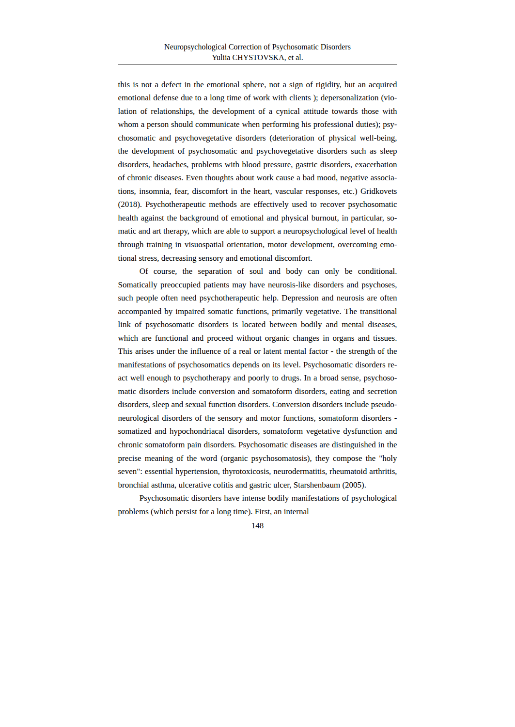Neuropsychological Correction of Psychosomatic Disorders Yuliia CHYSTOVSKA, et al.
this is not a defect in the emotional sphere, not a sign of rigidity, but an acquired emotional defense due to a long time of work with clients ); depersonalization (violation of relationships, the development of a cynical attitude towards those with whom a person should communicate when performing his professional duties); psychosomatic and psychovegetative disorders (deterioration of physical well-being, the development of psychosomatic and psychovegetative disorders such as sleep disorders, headaches, problems with blood pressure, gastric disorders, exacerbation of chronic diseases. Even thoughts about work cause a bad mood, negative associations, insomnia, fear, discomfort in the heart, vascular responses, etc.) Gridkovets (2018). Psychotherapeutic methods are effectively used to recover psychosomatic health against the background of emotional and physical burnout, in particular, somatic and art therapy, which are able to support a neuropsychological level of health through training in visuospatial orientation, motor development, overcoming emotional stress, decreasing sensory and emotional discomfort.
Of course, the separation of soul and body can only be conditional. Somatically preoccupied patients may have neurosis-like disorders and psychoses, such people often need psychotherapeutic help. Depression and neurosis are often accompanied by impaired somatic functions, primarily vegetative. The transitional link of psychosomatic disorders is located between bodily and mental diseases, which are functional and proceed without organic changes in organs and tissues. This arises under the influence of a real or latent mental factor - the strength of the manifestations of psychosomatics depends on its level. Psychosomatic disorders react well enough to psychotherapy and poorly to drugs. In a broad sense, psychosomatic disorders include conversion and somatoform disorders, eating and secretion disorders, sleep and sexual function disorders. Conversion disorders include pseudo-neurological disorders of the sensory and motor functions, somatoform disorders - somatized and hypochondriacal disorders, somatoform vegetative dysfunction and chronic somatoform pain disorders. Psychosomatic diseases are distinguished in the precise meaning of the word (organic psychosomatosis), they compose the "holy seven": essential hypertension, thyrotoxicosis, neurodermatitis, rheumatoid arthritis, bronchial asthma, ulcerative colitis and gastric ulcer, Starshenbaum (2005).
Psychosomatic disorders have intense bodily manifestations of psychological problems (which persist for a long time). First, an internal
148